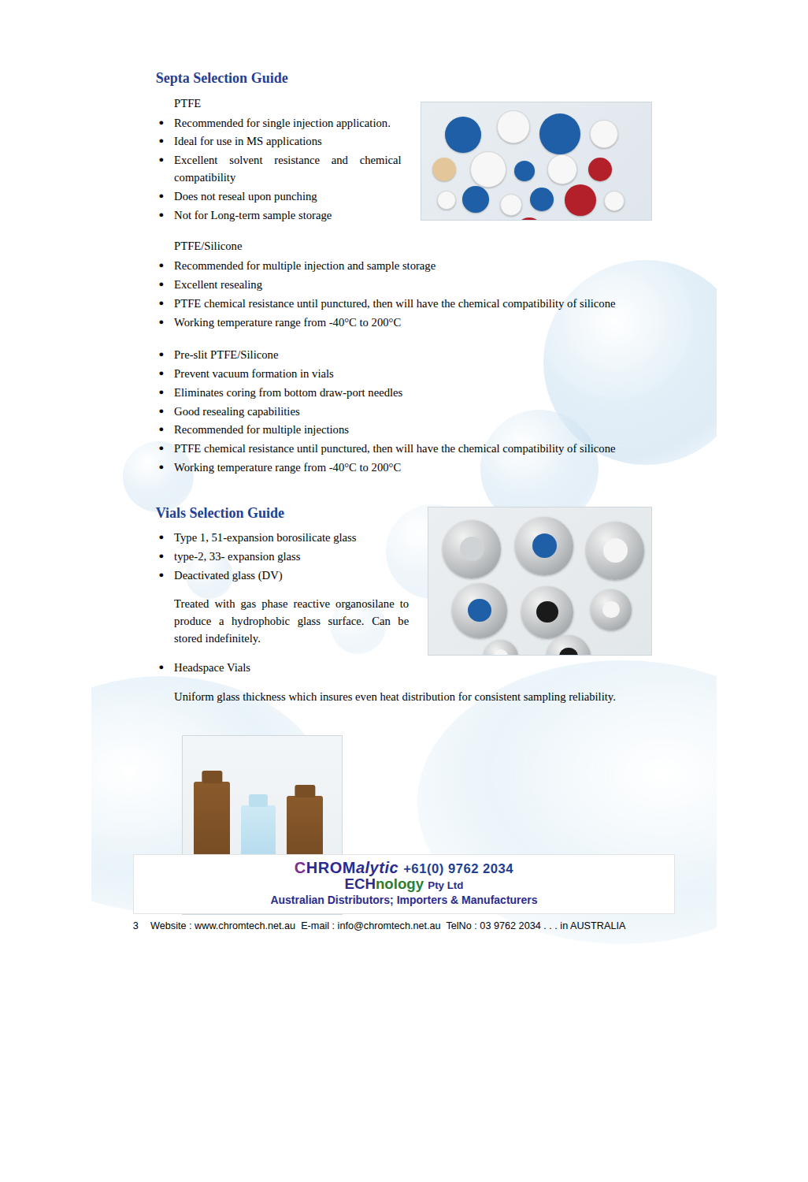Septa Selection Guide
PTFE
Recommended for single injection application.
Ideal for use in MS applications
Excellent solvent resistance and chemical compatibility
Does not reseal upon punching
Not for Long-term sample storage
PTFE/Silicone
Recommended for multiple injection and sample storage
Excellent resealing
PTFE chemical resistance until punctured, then will have the chemical compatibility of silicone
Working temperature range from -40°C to 200°C
Pre-slit PTFE/Silicone
Prevent vacuum formation in vials
Eliminates coring from bottom draw-port needles
Good resealing capabilities
Recommended for multiple injections
PTFE chemical resistance until punctured, then will have the chemical compatibility of silicone
Working temperature range from -40°C to 200°C
Vials Selection Guide
Type 1, 51-expansion borosilicate glass
type-2, 33- expansion glass
Deactivated glass (DV)
Treated with gas phase reactive organosilane to produce a hydrophobic glass surface. Can be stored indefinitely.
Headspace Vials
Uniform glass thickness which insures even heat distribution for consistent sampling reliability.
CHROMalytic +61(0) 9762 2034
ECHnology Pty Ltd
Australian Distributors; Importers & Manufacturers
3 Website : www.chromtech.net.au E-mail : info@chromtech.net.au TelNo : 03 9762 2034 . . . in AUSTRALIA